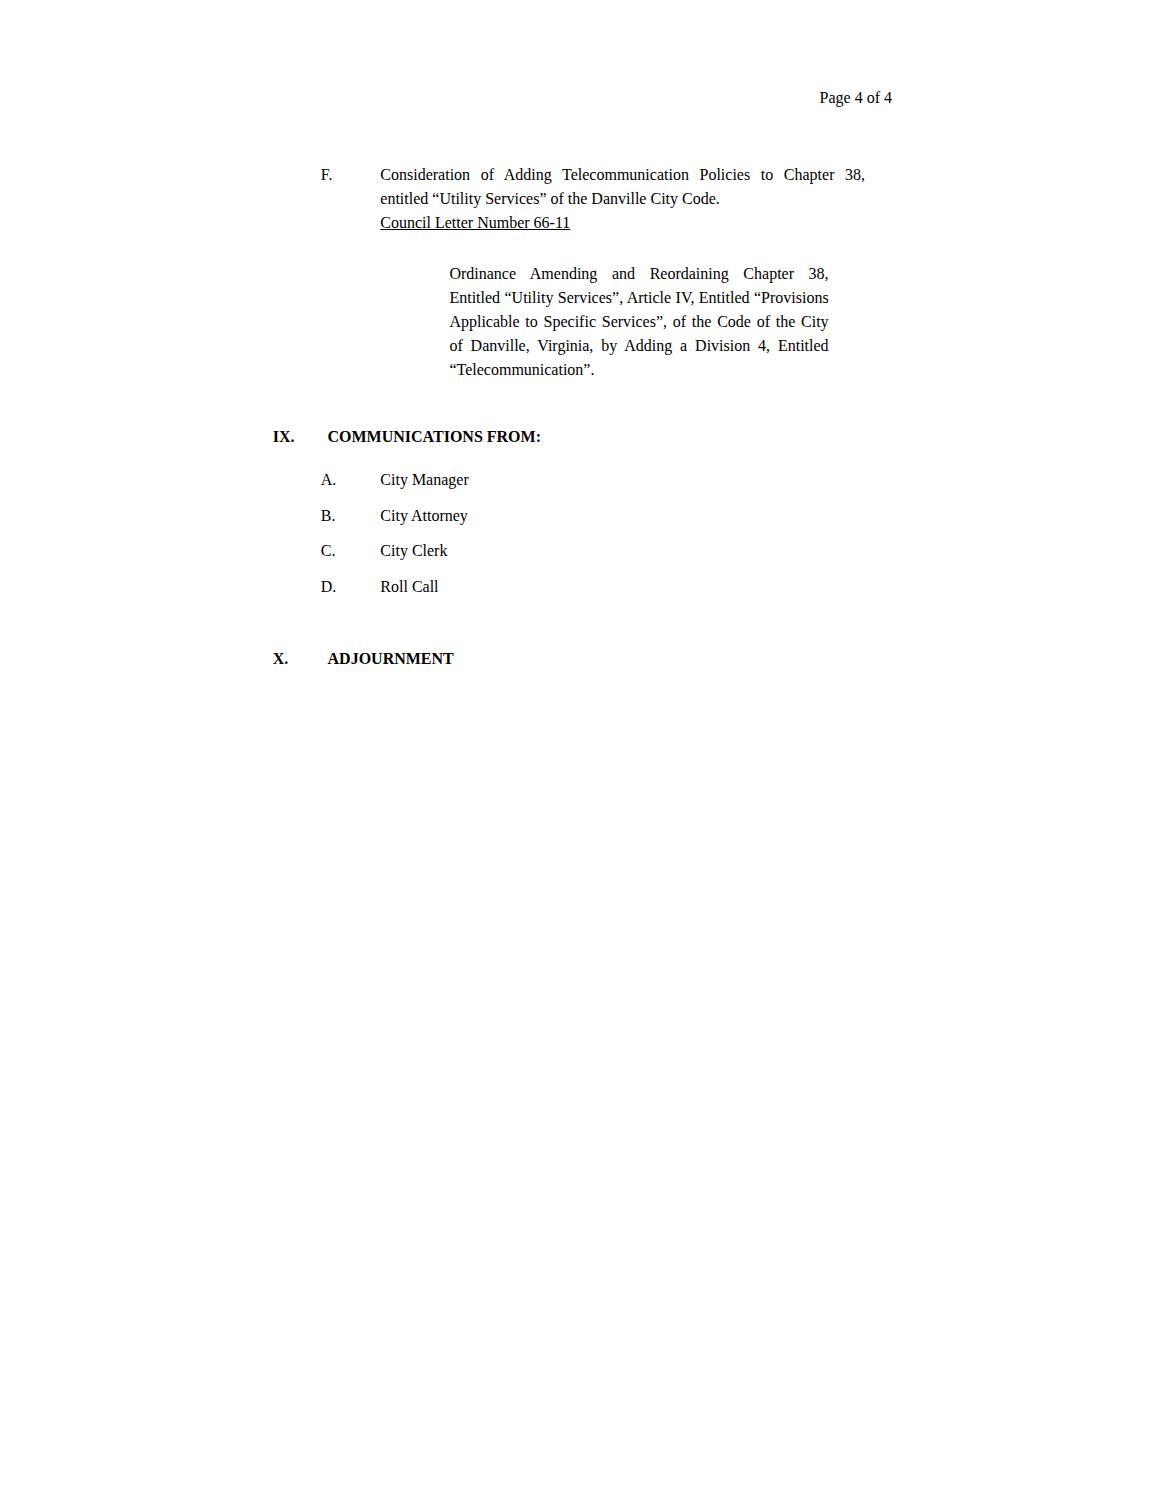Page 4 of 4
F.
Consideration of Adding Telecommunication Policies to Chapter 38, entitled “Utility Services” of the Danville City Code.
Council Letter Number 66-11
Ordinance Amending and Reordaining Chapter 38, Entitled “Utility Services”, Article IV, Entitled “Provisions Applicable to Specific Services”, of the Code of the City of Danville, Virginia, by Adding a Division 4, Entitled “Telecommunication”.
IX.
COMMUNICATIONS FROM:
A.
City Manager
B.
City Attorney
C.
City Clerk
D.
Roll Call
X.
ADJOURNMENT